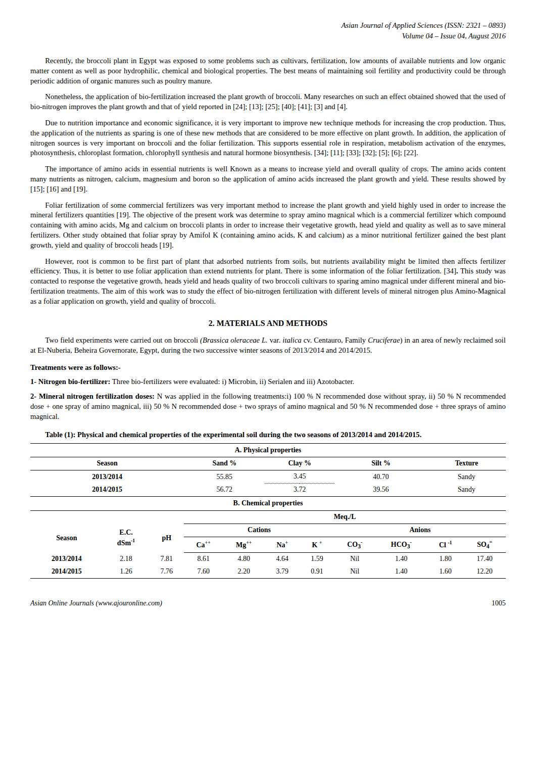Asian Journal of Applied Sciences (ISSN: 2321 – 0893)
Volume 04 – Issue 04, August 2016
Recently, the broccoli plant in Egypt was exposed to some problems such as cultivars, fertilization, low amounts of available nutrients and low organic matter content as well as poor hydrophilic, chemical and biological properties. The best means of maintaining soil fertility and productivity could be through periodic addition of organic manures such as poultry manure.
Nonetheless, the application of bio-fertilization increased the plant growth of broccoli. Many researches on such an effect obtained showed that the used of bio-nitrogen improves the plant growth and that of yield reported in [24]; [13]; [25]; [40]; [41]; [3] and [4].
Due to nutrition importance and economic significance, it is very important to improve new technique methods for increasing the crop production. Thus, the application of the nutrients as sparing is one of these new methods that are considered to be more effective on plant growth. In addition, the application of nitrogen sources is very important on broccoli and the foliar fertilization. This supports essential role in respiration, metabolism activation of the enzymes, photosynthesis, chloroplast formation, chlorophyll synthesis and natural hormone biosynthesis. [34]; [11]; [33]; [32]; [5]; [6]; [22].
The importance of amino acids in essential nutrients is well Known as a means to increase yield and overall quality of crops. The amino acids content many nutrients as nitrogen, calcium, magnesium and boron so the application of amino acids increased the plant growth and yield. These results showed by [15]; [16] and [19].
Foliar fertilization of some commercial fertilizers was very important method to increase the plant growth and yield highly used in order to increase the mineral fertilizers quantities [19]. The objective of the present work was determine to spray amino magnical which is a commercial fertilizer which compound containing with amino acids, Mg and calcium on broccoli plants in order to increase their vegetative growth, head yield and quality as well as to save mineral fertilizers. Other study obtained that foliar spray by Amifol K (containing amino acids, K and calcium) as a minor nutritional fertilizer gained the best plant growth, yield and quality of broccoli heads [19].
However, root is common to be first part of plant that adsorbed nutrients from soils, but nutrients availability might be limited then affects fertilizer efficiency. Thus, it is better to use foliar application than extend nutrients for plant. There is some information of the foliar fertilization. [34]. This study was contacted to response the vegetative growth, heads yield and heads quality of two broccoli cultivars to sparing amino magnical under different mineral and bio- fertilization treatments. The aim of this work was to study the effect of bio-nitrogen fertilization with different levels of mineral nitrogen plus Amino-Magnical as a foliar application on growth, yield and quality of broccoli.
2. MATERIALS AND METHODS
Two field experiments were carried out on broccoli (Brassica oleraceae L. var. italica cv. Centauro, Family Cruciferae) in an area of newly reclaimed soil at El-Nuberia, Beheira Governorate, Egypt, during the two successive winter seasons of 2013/2014 and 2014/2015.
Treatments were as follows:-
1- Nitrogen bio-fertilizer: Three bio-fertilizers were evaluated: i) Microbin, ii) Serialen and iii) Azotobacter.
2- Mineral nitrogen fertilization doses: N was applied in the following treatments:i) 100 % N recommended dose without spray, ii) 50 % N recommended dose + one spray of amino magnical, iii) 50 % N recommended dose + two sprays of amino magnical and 50 % N recommended dose + three sprays of amino magnical.
Table (1): Physical and chemical properties of the experimental soil during the two seasons of 2013/2014 and 2014/2015.
| A. Physical properties |
| Season | Sand % | Clay % | Silt % | Texture |
| 2013/2014 | 55.85 | 3.45 | 40.70 | Sandy |
| 2014/2015 | 56.72 | 3.72 | 39.56 | Sandy |
| B. Chemical properties |
| | Meq./L |
| Season | E.C. dSm -1 | pH | Cations | Anions |
| Ca ++ | Mg ++ | Na + | K + | CO 3 - | HCO 3 - | Cl -1 | SO 4 = |
| 2013/2014 | 2.18 | 7.81 | 8.61 | 4.80 | 4.64 | 1.59 | Nil | 1.40 | 1.80 | 17.40 |
| 2014/2015 | 1.26 | 7.76 | 7.60 | 2.20 | 3.79 | 0.91 | Nil | 1.40 | 1.60 | 12.20 |
Asian Online Journals (www.ajouronline.com) 1005